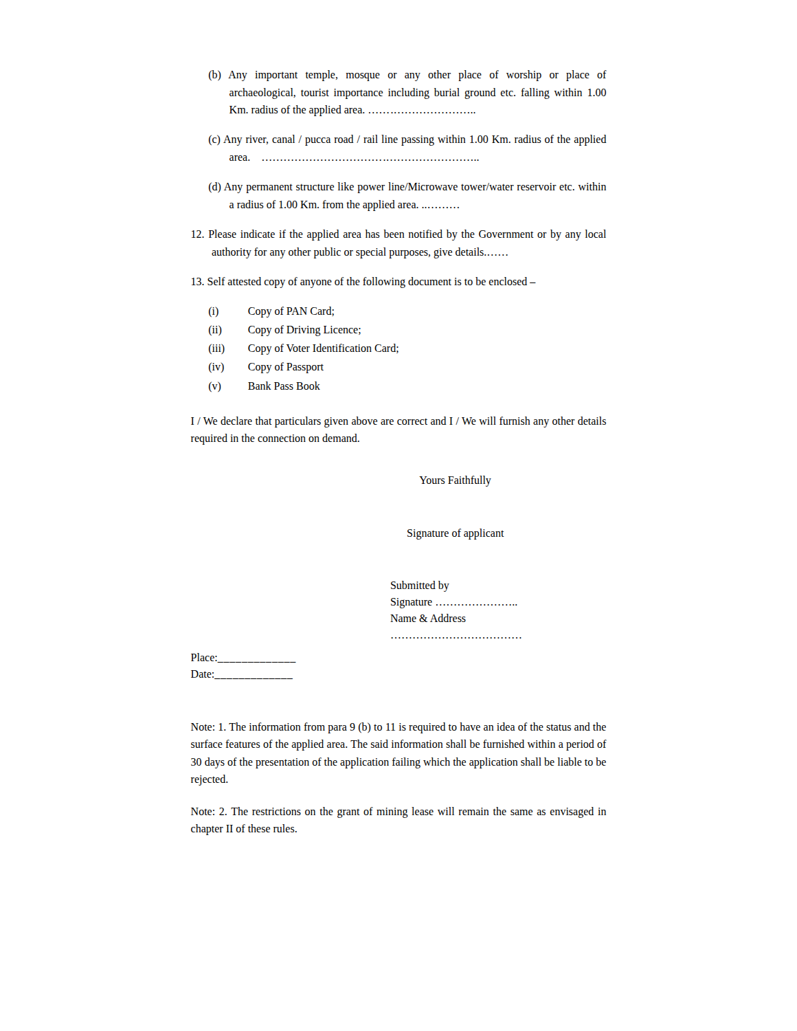(b) Any important temple, mosque or any other place of worship or place of archaeological, tourist importance including burial ground etc. falling within 1.00 Km. radius of the applied area. …… .…………………..
(c) Any river, canal / pucca road / rail line passing within 1.00 Km. radius of the applied area. …………………………… .……………………..
(d) Any permanent structure like power line/Microwave tower/water reservoir etc. within a radius of 1.00 Km. from the applied area. ..………
12. Please indicate if the applied area has been notified by the Government or by any local authority for any other public or special purposes, give details.……
13. Self attested copy of anyone of the following document is to be enclosed –
(i) Copy of PAN Card;
(ii) Copy of Driving Licence;
(iii) Copy of Voter Identification Card;
(iv) Copy of Passport
(v) Bank Pass Book
I / We declare that particulars given above are correct and I / We will furnish any other details required in the connection on demand.
Yours Faithfully
Signature of applicant
Submitted by
Signature …………………..
Name & Address
………………………………
Place:_____________
Date:_____________
Note: 1. The information from para 9 (b) to 11 is required to have an idea of the status and the surface features of the applied area. The said information shall be furnished within a period of 30 days of the presentation of the application failing which the application shall be liable to be rejected.
Note: 2. The restrictions on the grant of mining lease will remain the same as envisaged in chapter II of these rules.